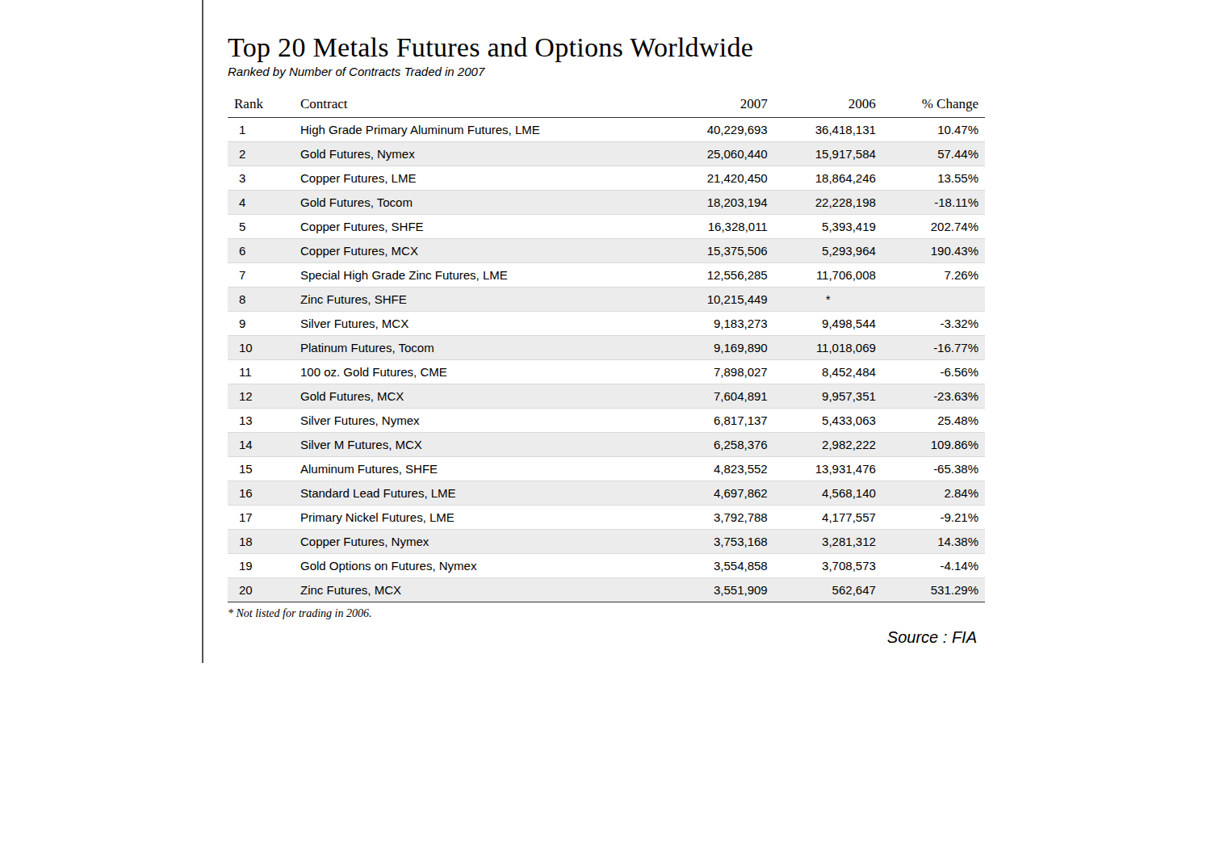Top 20 Metals Futures and Options Worldwide
Ranked by Number of Contracts Traded in 2007
| Rank | Contract | 2007 | 2006 | % Change |
| --- | --- | --- | --- | --- |
| 1 | High Grade Primary Aluminum Futures, LME | 40,229,693 | 36,418,131 | 10.47% |
| 2 | Gold Futures, Nymex | 25,060,440 | 15,917,584 | 57.44% |
| 3 | Copper Futures, LME | 21,420,450 | 18,864,246 | 13.55% |
| 4 | Gold Futures, Tocom | 18,203,194 | 22,228,198 | -18.11% |
| 5 | Copper Futures, SHFE | 16,328,011 | 5,393,419 | 202.74% |
| 6 | Copper Futures, MCX | 15,375,506 | 5,293,964 | 190.43% |
| 7 | Special High Grade Zinc Futures, LME | 12,556,285 | 11,706,008 | 7.26% |
| 8 | Zinc Futures, SHFE | 10,215,449 | * | |
| 9 | Silver Futures, MCX | 9,183,273 | 9,498,544 | -3.32% |
| 10 | Platinum Futures, Tocom | 9,169,890 | 11,018,069 | -16.77% |
| 11 | 100 oz. Gold Futures, CME | 7,898,027 | 8,452,484 | -6.56% |
| 12 | Gold Futures, MCX | 7,604,891 | 9,957,351 | -23.63% |
| 13 | Silver Futures, Nymex | 6,817,137 | 5,433,063 | 25.48% |
| 14 | Silver M Futures, MCX | 6,258,376 | 2,982,222 | 109.86% |
| 15 | Aluminum Futures, SHFE | 4,823,552 | 13,931,476 | -65.38% |
| 16 | Standard Lead Futures, LME | 4,697,862 | 4,568,140 | 2.84% |
| 17 | Primary Nickel Futures, LME | 3,792,788 | 4,177,557 | -9.21% |
| 18 | Copper Futures, Nymex | 3,753,168 | 3,281,312 | 14.38% |
| 19 | Gold Options on Futures, Nymex | 3,554,858 | 3,708,573 | -4.14% |
| 20 | Zinc Futures, MCX | 3,551,909 | 562,647 | 531.29% |
* Not listed for trading in 2006.
Source : FIA